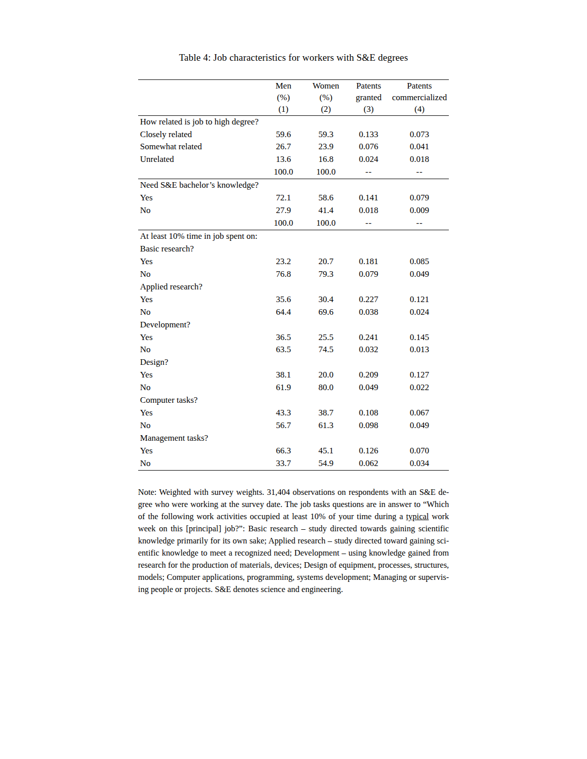Table 4: Job characteristics for workers with S&E degrees
| | Men | Women | Patents | Patents |
| --- | --- | --- | --- | --- |
| | (%) | (%) | granted | commercialized |
| | (1) | (2) | (3) | (4) |
| How related is job to high degree? | | | | |
| Closely related | 59.6 | 59.3 | 0.133 | 0.073 |
| Somewhat related | 26.7 | 23.9 | 0.076 | 0.041 |
| Unrelated | 13.6 | 16.8 | 0.024 | 0.018 |
| | 100.0 | 100.0 | -- | -- |
| Need S&E bachelor’s knowledge? | | | | |
| Yes | 72.1 | 58.6 | 0.141 | 0.079 |
| No | 27.9 | 41.4 | 0.018 | 0.009 |
| | 100.0 | 100.0 | -- | -- |
| At least 10% time in job spent on: | | | | |
| Basic research? | | | | |
| Yes | 23.2 | 20.7 | 0.181 | 0.085 |
| No | 76.8 | 79.3 | 0.079 | 0.049 |
| Applied research? | | | | |
| Yes | 35.6 | 30.4 | 0.227 | 0.121 |
| No | 64.4 | 69.6 | 0.038 | 0.024 |
| Development? | | | | |
| Yes | 36.5 | 25.5 | 0.241 | 0.145 |
| No | 63.5 | 74.5 | 0.032 | 0.013 |
| Design? | | | | |
| Yes | 38.1 | 20.0 | 0.209 | 0.127 |
| No | 61.9 | 80.0 | 0.049 | 0.022 |
| Computer tasks? | | | | |
| Yes | 43.3 | 38.7 | 0.108 | 0.067 |
| No | 56.7 | 61.3 | 0.098 | 0.049 |
| Management tasks? | | | | |
| Yes | 66.3 | 45.1 | 0.126 | 0.070 |
| No | 33.7 | 54.9 | 0.062 | 0.034 |
Note: Weighted with survey weights. 31,404 observations on respondents with an S&E degree who were working at the survey date. The job tasks questions are in answer to “Which of the following work activities occupied at least 10% of your time during a typical work week on this [principal] job?”: Basic research – study directed towards gaining scientific knowledge primarily for its own sake; Applied research – study directed toward gaining scientific knowledge to meet a recognized need; Development – using knowledge gained from research for the production of materials, devices; Design of equipment, processes, structures, models; Computer applications, programming, systems development; Managing or supervising people or projects. S&E denotes science and engineering.